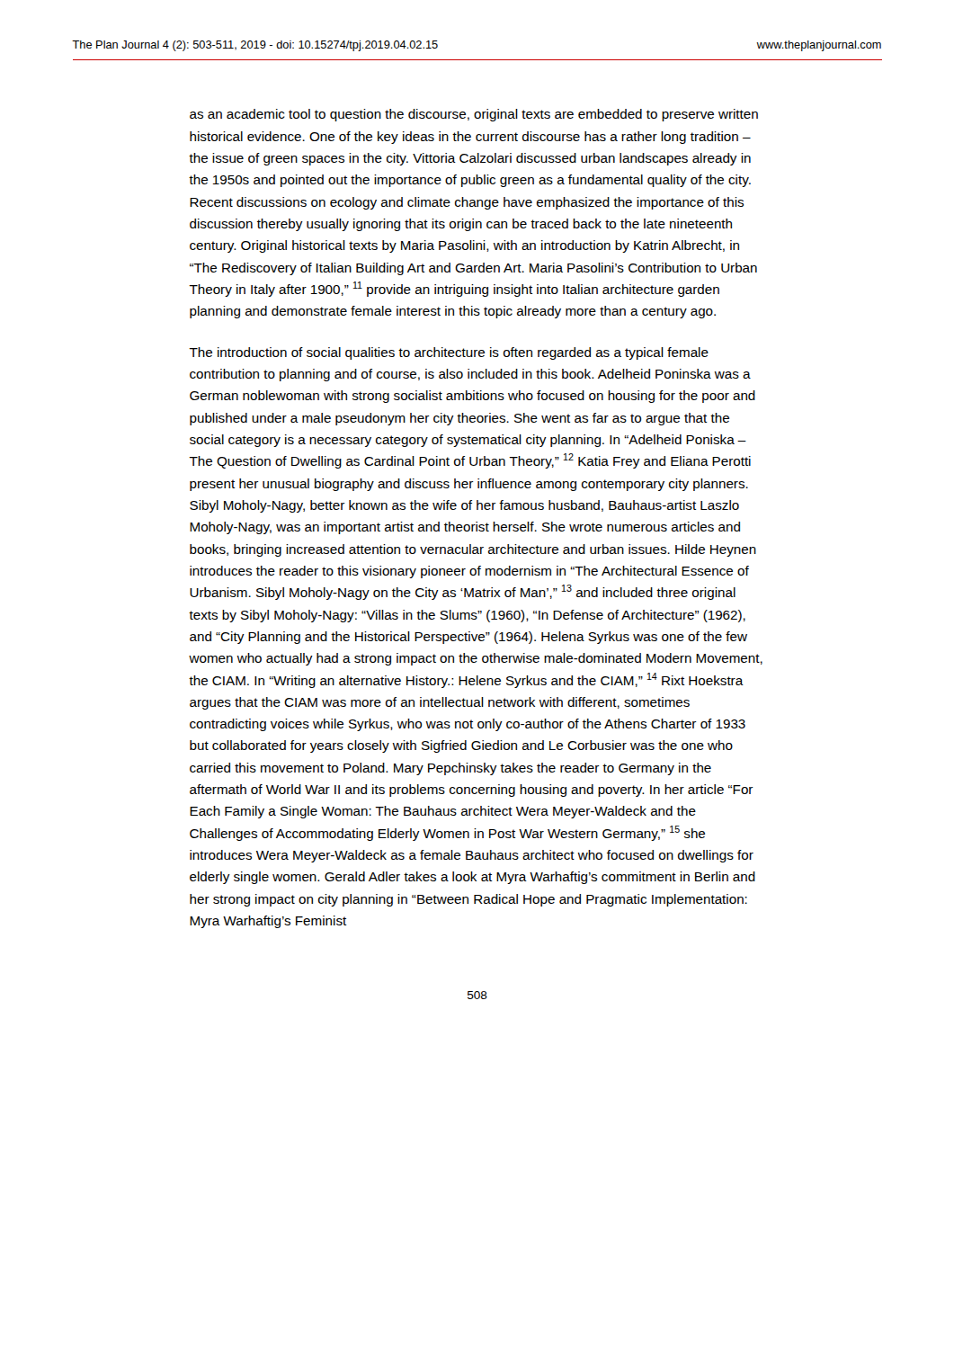The Plan Journal 4 (2): 503-511, 2019 - doi: 10.15274/tpj.2019.04.02.15
www.theplanjournal.com
as an academic tool to question the discourse, original texts are embedded to preserve written historical evidence. One of the key ideas in the current discourse has a rather long tradition – the issue of green spaces in the city. Vittoria Calzolari discussed urban landscapes already in the 1950s and pointed out the importance of public green as a fundamental quality of the city. Recent discussions on ecology and climate change have emphasized the importance of this discussion thereby usually ignoring that its origin can be traced back to the late nineteenth century. Original historical texts by Maria Pasolini, with an introduction by Katrin Albrecht, in “The Rediscovery of Italian Building Art and Garden Art. Maria Pasolini’s Contribution to Urban Theory in Italy after 1900,” 11 provide an intriguing insight into Italian architecture garden planning and demonstrate female interest in this topic already more than a century ago.
The introduction of social qualities to architecture is often regarded as a typical female contribution to planning and of course, is also included in this book. Adelheid Poninska was a German noblewoman with strong socialist ambitions who focused on housing for the poor and published under a male pseudonym her city theories. She went as far as to argue that the social category is a necessary category of systematical city planning. In “Adelheid Poniska – The Question of Dwelling as Cardinal Point of Urban Theory,” 12 Katia Frey and Eliana Perotti present her unusual biography and discuss her influence among contemporary city planners. Sibyl Moholy-Nagy, better known as the wife of her famous husband, Bauhaus-artist Laszlo Moholy-Nagy, was an important artist and theorist herself. She wrote numerous articles and books, bringing increased attention to vernacular architecture and urban issues. Hilde Heynen introduces the reader to this visionary pioneer of modernism in “The Architectural Essence of Urbanism. Sibyl Moholy-Nagy on the City as ‘Matrix of Man’,” 13 and included three original texts by Sibyl Moholy-Nagy: “Villas in the Slums” (1960), “In Defense of Architecture” (1962), and “City Planning and the Historical Perspective” (1964). Helena Syrkus was one of the few women who actually had a strong impact on the otherwise male-dominated Modern Movement, the CIAM. In “Writing an alternative History.: Helene Syrkus and the CIAM,” 14 Rixt Hoekstra argues that the CIAM was more of an intellectual network with different, sometimes contradicting voices while Syrkus, who was not only co-author of the Athens Charter of 1933 but collaborated for years closely with Sigfried Giedion and Le Corbusier was the one who carried this movement to Poland. Mary Pepchinsky takes the reader to Germany in the aftermath of World War II and its problems concerning housing and poverty. In her article “For Each Family a Single Woman: The Bauhaus architect Wera Meyer-Waldeck and the Challenges of Accommodating Elderly Women in Post War Western Germany,” 15 she introduces Wera Meyer-Waldeck as a female Bauhaus architect who focused on dwellings for elderly single women. Gerald Adler takes a look at Myra Warhaftig’s commitment in Berlin and her strong impact on city planning in “Between Radical Hope and Pragmatic Implementation: Myra Warhaftig’s Feminist
508